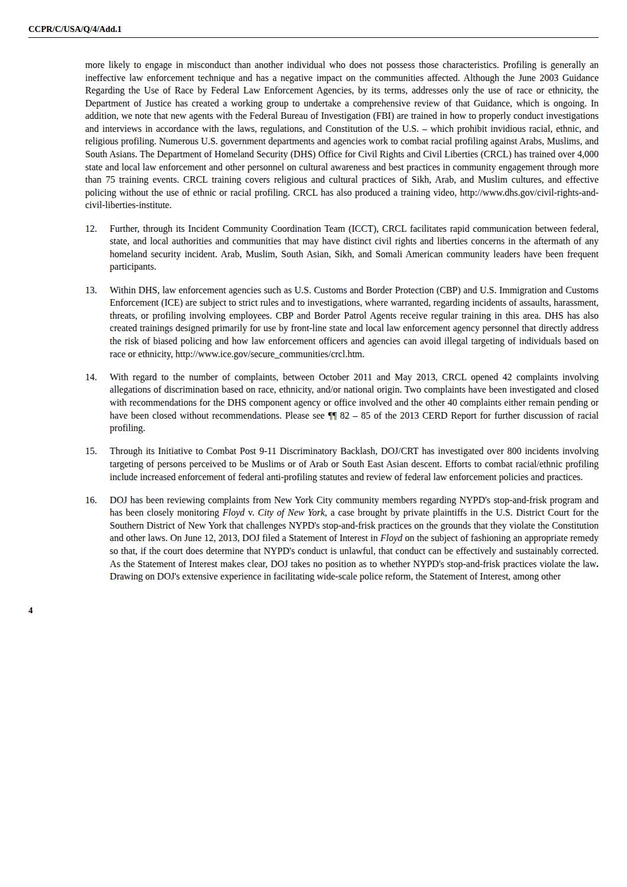CCPR/C/USA/Q/4/Add.1
more likely to engage in misconduct than another individual who does not possess those characteristics. Profiling is generally an ineffective law enforcement technique and has a negative impact on the communities affected. Although the June 2003 Guidance Regarding the Use of Race by Federal Law Enforcement Agencies, by its terms, addresses only the use of race or ethnicity, the Department of Justice has created a working group to undertake a comprehensive review of that Guidance, which is ongoing. In addition, we note that new agents with the Federal Bureau of Investigation (FBI) are trained in how to properly conduct investigations and interviews in accordance with the laws, regulations, and Constitution of the U.S. – which prohibit invidious racial, ethnic, and religious profiling. Numerous U.S. government departments and agencies work to combat racial profiling against Arabs, Muslims, and South Asians. The Department of Homeland Security (DHS) Office for Civil Rights and Civil Liberties (CRCL) has trained over 4,000 state and local law enforcement and other personnel on cultural awareness and best practices in community engagement through more than 75 training events. CRCL training covers religious and cultural practices of Sikh, Arab, and Muslim cultures, and effective policing without the use of ethnic or racial profiling. CRCL has also produced a training video, http://www.dhs.gov/civil-rights-and-civil-liberties-institute.
12.
Further, through its Incident Community Coordination Team (ICCT), CRCL facilitates rapid communication between federal, state, and local authorities and communities that may have distinct civil rights and liberties concerns in the aftermath of any homeland security incident. Arab, Muslim, South Asian, Sikh, and Somali American community leaders have been frequent participants.
13.
Within DHS, law enforcement agencies such as U.S. Customs and Border Protection (CBP) and U.S. Immigration and Customs Enforcement (ICE) are subject to strict rules and to investigations, where warranted, regarding incidents of assaults, harassment, threats, or profiling involving employees. CBP and Border Patrol Agents receive regular training in this area. DHS has also created trainings designed primarily for use by front-line state and local law enforcement agency personnel that directly address the risk of biased policing and how law enforcement officers and agencies can avoid illegal targeting of individuals based on race or ethnicity, http://www.ice.gov/secure_communities/crcl.htm.
14.
With regard to the number of complaints, between October 2011 and May 2013, CRCL opened 42 complaints involving allegations of discrimination based on race, ethnicity, and/or national origin. Two complaints have been investigated and closed with recommendations for the DHS component agency or office involved and the other 40 complaints either remain pending or have been closed without recommendations. Please see ¶¶ 82 – 85 of the 2013 CERD Report for further discussion of racial profiling.
15.
Through its Initiative to Combat Post 9-11 Discriminatory Backlash, DOJ/CRT has investigated over 800 incidents involving targeting of persons perceived to be Muslims or of Arab or South East Asian descent. Efforts to combat racial/ethnic profiling include increased enforcement of federal anti-profiling statutes and review of federal law enforcement policies and practices.
16.
DOJ has been reviewing complaints from New York City community members regarding NYPD's stop-and-frisk program and has been closely monitoring Floyd v. City of New York, a case brought by private plaintiffs in the U.S. District Court for the Southern District of New York that challenges NYPD's stop-and-frisk practices on the grounds that they violate the Constitution and other laws. On June 12, 2013, DOJ filed a Statement of Interest in Floyd on the subject of fashioning an appropriate remedy so that, if the court does determine that NYPD's conduct is unlawful, that conduct can be effectively and sustainably corrected. As the Statement of Interest makes clear, DOJ takes no position as to whether NYPD's stop-and-frisk practices violate the law. Drawing on DOJ's extensive experience in facilitating wide-scale police reform, the Statement of Interest, among other
4